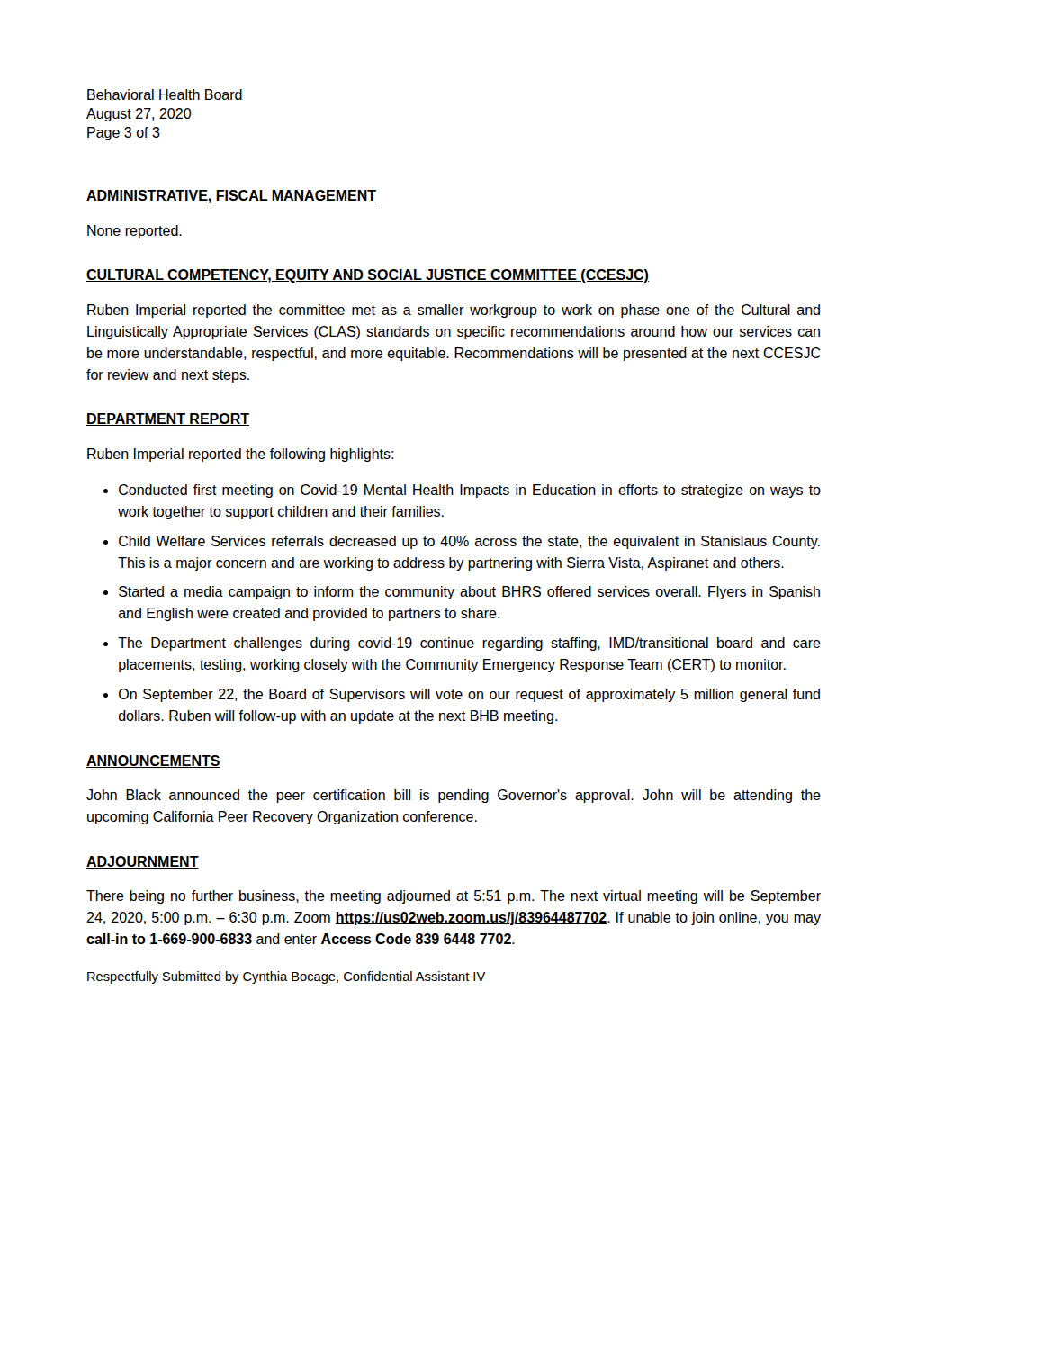Behavioral Health Board
August 27, 2020
Page 3 of 3
ADMINISTRATIVE, FISCAL MANAGEMENT
None reported.
CULTURAL COMPETENCY, EQUITY AND SOCIAL JUSTICE COMMITTEE (CCESJC)
Ruben Imperial reported the committee met as a smaller workgroup to work on phase one of the Cultural and Linguistically Appropriate Services (CLAS) standards on specific recommendations around how our services can be more understandable, respectful, and more equitable. Recommendations will be presented at the next CCESJC for review and next steps.
DEPARTMENT REPORT
Ruben Imperial reported the following highlights:
Conducted first meeting on Covid-19 Mental Health Impacts in Education in efforts to strategize on ways to work together to support children and their families.
Child Welfare Services referrals decreased up to 40% across the state, the equivalent in Stanislaus County. This is a major concern and are working to address by partnering with Sierra Vista, Aspiranet and others.
Started a media campaign to inform the community about BHRS offered services overall. Flyers in Spanish and English were created and provided to partners to share.
The Department challenges during covid-19 continue regarding staffing, IMD/transitional board and care placements, testing, working closely with the Community Emergency Response Team (CERT) to monitor.
On September 22, the Board of Supervisors will vote on our request of approximately 5 million general fund dollars. Ruben will follow-up with an update at the next BHB meeting.
ANNOUNCEMENTS
John Black announced the peer certification bill is pending Governor's approval. John will be attending the upcoming California Peer Recovery Organization conference.
ADJOURNMENT
There being no further business, the meeting adjourned at 5:51 p.m. The next virtual meeting will be September 24, 2020, 5:00 p.m. – 6:30 p.m. Zoom https://us02web.zoom.us/j/83964487702. If unable to join online, you may call-in to 1-669-900-6833 and enter Access Code 839 6448 7702.
Respectfully Submitted by Cynthia Bocage, Confidential Assistant IV